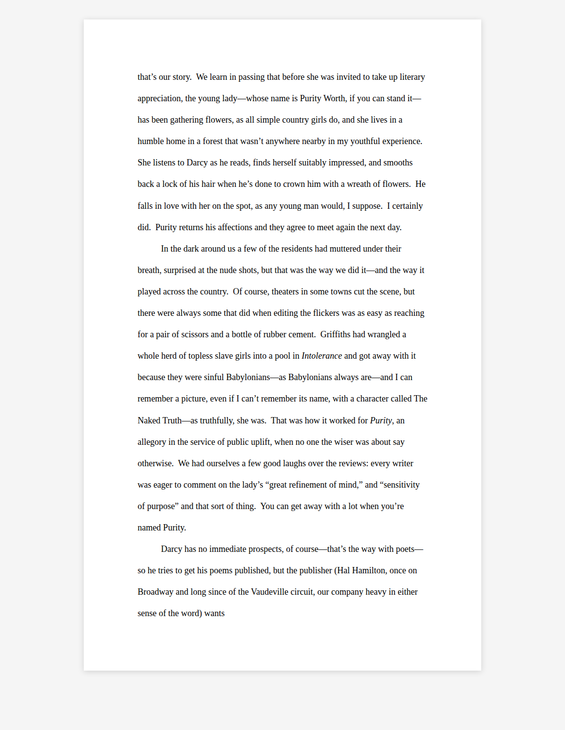that’s our story. We learn in passing that before she was invited to take up literary appreciation, the young lady—whose name is Purity Worth, if you can stand it—has been gathering flowers, as all simple country girls do, and she lives in a humble home in a forest that wasn’t anywhere nearby in my youthful experience. She listens to Darcy as he reads, finds herself suitably impressed, and smooths back a lock of his hair when he’s done to crown him with a wreath of flowers. He falls in love with her on the spot, as any young man would, I suppose. I certainly did. Purity returns his affections and they agree to meet again the next day.
In the dark around us a few of the residents had muttered under their breath, surprised at the nude shots, but that was the way we did it—and the way it played across the country. Of course, theaters in some towns cut the scene, but there were always some that did when editing the flickers was as easy as reaching for a pair of scissors and a bottle of rubber cement. Griffiths had wrangled a whole herd of topless slave girls into a pool in Intolerance and got away with it because they were sinful Babylonians—as Babylonians always are—and I can remember a picture, even if I can’t remember its name, with a character called The Naked Truth—as truthfully, she was. That was how it worked for Purity, an allegory in the service of public uplift, when no one the wiser was about say otherwise. We had ourselves a few good laughs over the reviews: every writer was eager to comment on the lady’s “great refinement of mind,” and “sensitivity of purpose” and that sort of thing. You can get away with a lot when you’re named Purity.
Darcy has no immediate prospects, of course—that’s the way with poets—so he tries to get his poems published, but the publisher (Hal Hamilton, once on Broadway and long since of the Vaudeville circuit, our company heavy in either sense of the word) wants